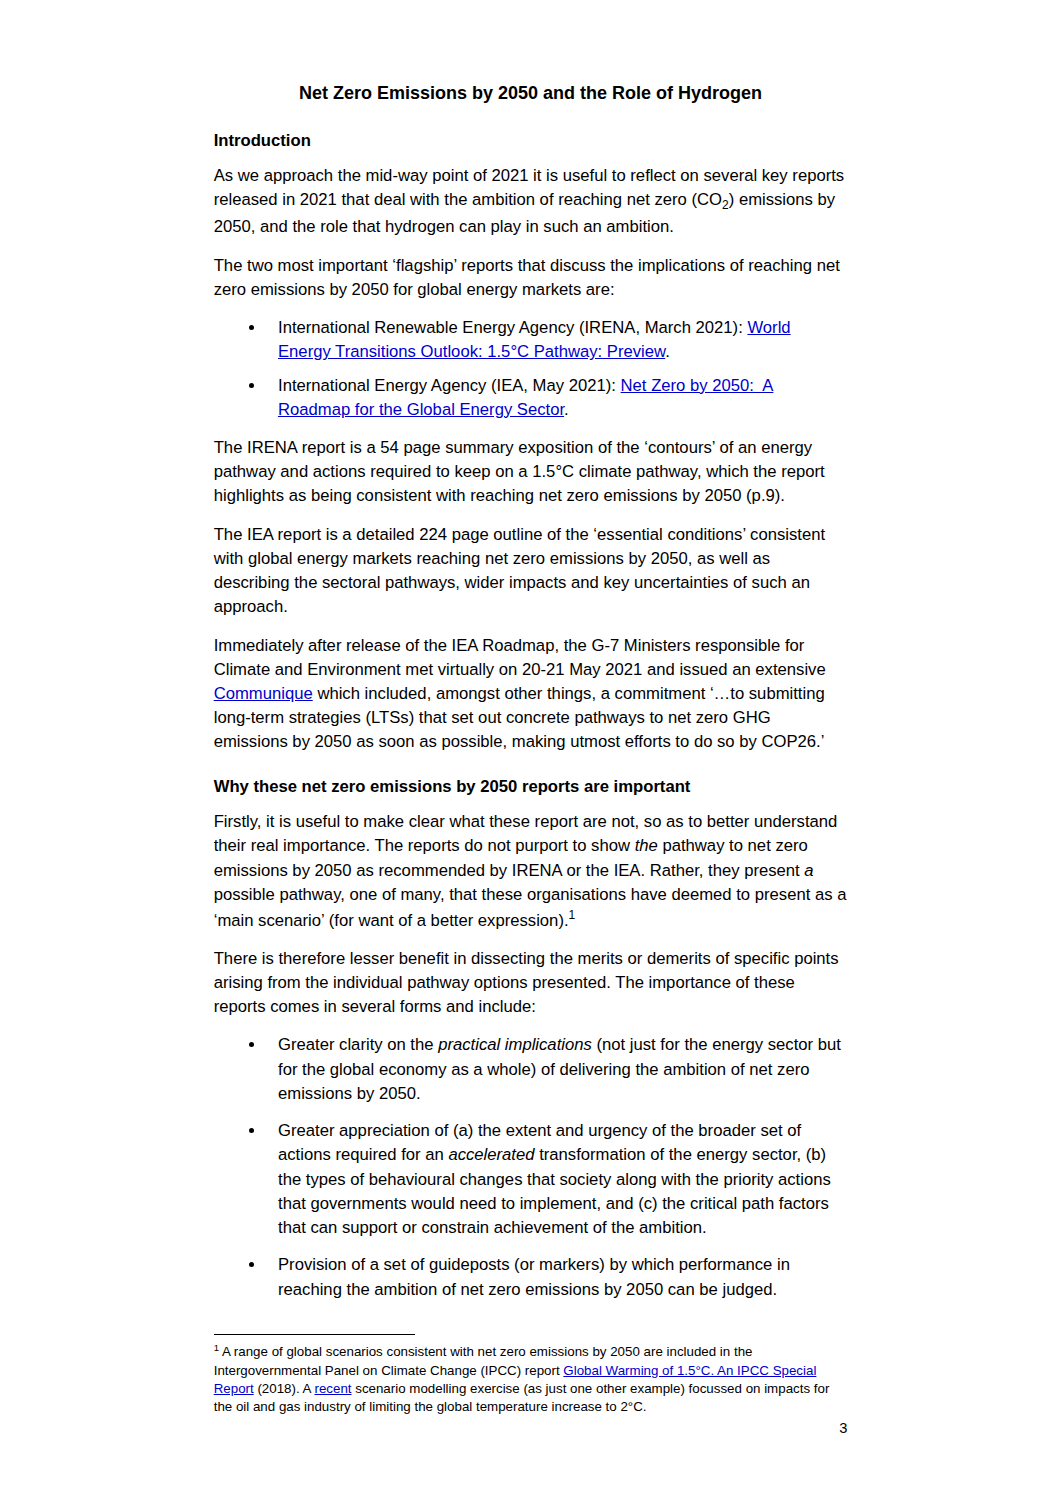Net Zero Emissions by 2050 and the Role of Hydrogen
Introduction
As we approach the mid-way point of 2021 it is useful to reflect on several key reports released in 2021 that deal with the ambition of reaching net zero (CO2) emissions by 2050, and the role that hydrogen can play in such an ambition.
The two most important ‘flagship’ reports that discuss the implications of reaching net zero emissions by 2050 for global energy markets are:
International Renewable Energy Agency (IRENA, March 2021): World Energy Transitions Outlook: 1.5°C Pathway: Preview.
International Energy Agency (IEA, May 2021): Net Zero by 2050: A Roadmap for the Global Energy Sector.
The IRENA report is a 54 page summary exposition of the ‘contours’ of an energy pathway and actions required to keep on a 1.5°C climate pathway, which the report highlights as being consistent with reaching net zero emissions by 2050 (p.9).
The IEA report is a detailed 224 page outline of the ‘essential conditions’ consistent with global energy markets reaching net zero emissions by 2050, as well as describing the sectoral pathways, wider impacts and key uncertainties of such an approach.
Immediately after release of the IEA Roadmap, the G-7 Ministers responsible for Climate and Environment met virtually on 20-21 May 2021 and issued an extensive Communique which included, amongst other things, a commitment ‘…to submitting long-term strategies (LTSs) that set out concrete pathways to net zero GHG emissions by 2050 as soon as possible, making utmost efforts to do so by COP26.’
Why these net zero emissions by 2050 reports are important
Firstly, it is useful to make clear what these report are not, so as to better understand their real importance. The reports do not purport to show the pathway to net zero emissions by 2050 as recommended by IRENA or the IEA. Rather, they present a possible pathway, one of many, that these organisations have deemed to present as a ‘main scenario’ (for want of a better expression).1
There is therefore lesser benefit in dissecting the merits or demerits of specific points arising from the individual pathway options presented. The importance of these reports comes in several forms and include:
Greater clarity on the practical implications (not just for the energy sector but for the global economy as a whole) of delivering the ambition of net zero emissions by 2050.
Greater appreciation of (a) the extent and urgency of the broader set of actions required for an accelerated transformation of the energy sector, (b) the types of behavioural changes that society along with the priority actions that governments would need to implement, and (c) the critical path factors that can support or constrain achievement of the ambition.
Provision of a set of guideposts (or markers) by which performance in reaching the ambition of net zero emissions by 2050 can be judged.
1 A range of global scenarios consistent with net zero emissions by 2050 are included in the Intergovernmental Panel on Climate Change (IPCC) report Global Warming of 1.5°C. An IPCC Special Report (2018). A recent scenario modelling exercise (as just one other example) focussed on impacts for the oil and gas industry of limiting the global temperature increase to 2°C.
3